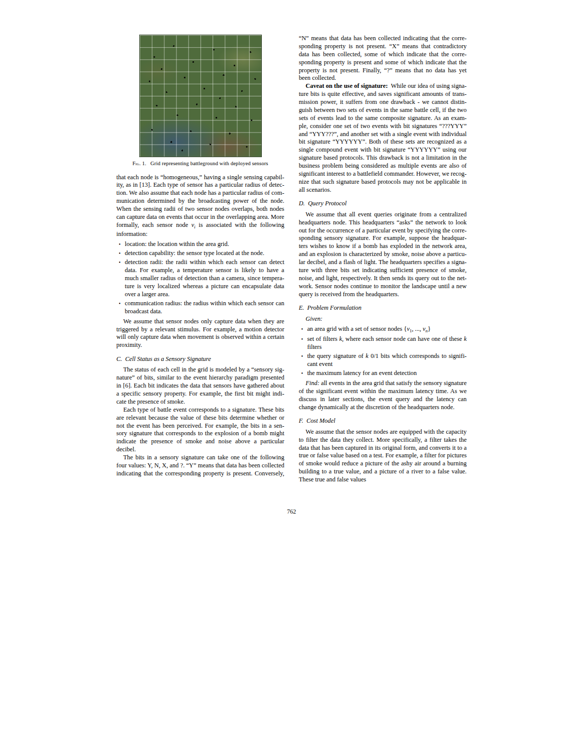Fig. 1. Grid representing battleground with deployed sensors
that each node is “homogeneous,” having a single sensing capability, as in [13]. Each type of sensor has a particular radius of detection. We also assume that each node has a particular radius of communication determined by the broadcasting power of the node. When the sensing radii of two sensor nodes overlaps, both nodes can capture data on events that occur in the overlapping area. More formally, each sensor node vi is associated with the following information:
location: the location within the area grid.
detection capability: the sensor type located at the node.
detection radii: the radii within which each sensor can detect data. For example, a temperature sensor is likely to have a much smaller radius of detection than a camera, since temperature is very localized whereas a picture can encapsulate data over a larger area.
communication radius: the radius within which each sensor can broadcast data.
We assume that sensor nodes only capture data when they are triggered by a relevant stimulus. For example, a motion detector will only capture data when movement is observed within a certain proximity.
C. Cell Status as a Sensory Signature
The status of each cell in the grid is modeled by a “sensory signature” of bits, similar to the event hierarchy paradigm presented in [6]. Each bit indicates the data that sensors have gathered about a specific sensory property. For example, the first bit might indicate the presence of smoke.
Each type of battle event corresponds to a signature. These bits are relevant because the value of these bits determine whether or not the event has been perceived. For example, the bits in a sensory signature that corresponds to the explosion of a bomb might indicate the presence of smoke and noise above a particular decibel.
The bits in a sensory signature can take one of the following four values: Y, N, X, and ?. “Y” means that data has been collected indicating that the corresponding property is present. Conversely, “N” means that data has been collected indicating that the corresponding property is not present. “X” means that contradictory data has been collected, some of which indicate that the corresponding property is present and some of which indicate that the property is not present. Finally, “?” means that no data has yet been collected.
Caveat on the use of signature: While our idea of using signature bits is quite effective, and saves significant amounts of transmission power, it suffers from one drawback - we cannot distinguish between two sets of events in the same battle cell, if the two sets of events lead to the same composite signature. As an example, consider one set of two events with bit signatures “???YYY” and “YYY???”, and another set with a single event with individual bit signature “YYYYYY”. Both of these sets are recognized as a single compound event with bit signature “YYYYYY” using our signature based protocols. This drawback is not a limitation in the business problem being considered as multiple events are also of significant interest to a battlefield commander. However, we recognize that such signature based protocols may not be applicable in all scenarios.
D. Query Protocol
We assume that all event queries originate from a centralized headquarters node. This headquarters “asks” the network to look out for the occurrence of a particular event by specifying the corresponding sensory signature. For example, suppose the headquarters wishes to know if a bomb has exploded in the network area, and an explosion is characterized by smoke, noise above a particular decibel, and a flash of light. The headquarters specifies a signature with three bits set indicating sufficient presence of smoke, noise, and light, respectively. It then sends its query out to the network. Sensor nodes continue to monitor the landscape until a new query is received from the headquarters.
E. Problem Formulation
Given:
an area grid with a set of sensor nodes {v 1, ..., vn}
set of filters k, where each sensor node can have one of these k filters
the query signature of k 0/1 bits which corresponds to significant event
the maximum latency for an event detection
Find: all events in the area grid that satisfy the sensory signature of the significant event within the maximum latency time. As we discuss in later sections, the event query and the latency can change dynamically at the discretion of the headquarters node.
F. Cost Model
We assume that the sensor nodes are equipped with the capacity to filter the data they collect. More specifically, a filter takes the data that has been captured in its original form, and converts it to a true or false value based on a test. For example, a filter for pictures of smoke would reduce a picture of the ashy air around a burning building to a true value, and a picture of a river to a false value. These true and false values
762